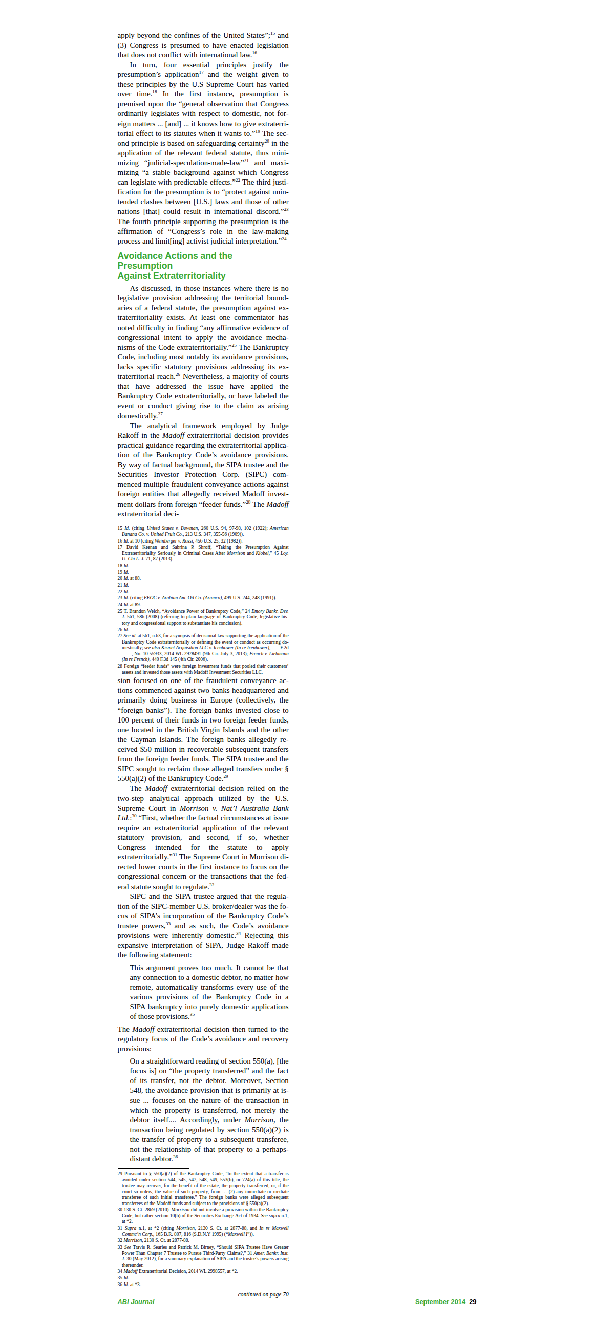apply beyond the confines of the United States”;15 and (3) Congress is presumed to have enacted legislation that does not conflict with international law.16
In turn, four essential principles justify the presumption’s application17 and the weight given to these principles by the U.S Supreme Court has varied over time.18 In the first instance, presumption is premised upon the “general observation that Congress ordinarily legislates with respect to domestic, not foreign matters ... [and] ... it knows how to give extraterritorial effect to its statutes when it wants to.”19 The second principle is based on safeguarding certainty20 in the application of the relevant federal statute, thus minimizing “judicial-speculation-made-law”21 and maximizing “a stable background against which Congress can legislate with predictable effects.”22 The third justification for the presumption is to “protect against unintended clashes between [U.S.] laws and those of other nations [that] could result in international discord.”23 The fourth principle supporting the presumption is the affirmation of “Congress’s role in the law-making process and limit[ing] activist judicial interpretation.”24
Avoidance Actions and the Presumption
Against Extraterritoriality
As discussed, in those instances where there is no legislative provision addressing the territorial boundaries of a federal statute, the presumption against extraterritoriality exists. At least one commentator has noted difficulty in finding “any affirmative evidence of congressional intent to apply the avoidance mechanisms of the Code extraterritorially.”25 The Bankruptcy Code, including most notably its avoidance provisions, lacks specific statutory provisions addressing its extraterritorial reach.26 Nevertheless, a majority of courts that have addressed the issue have applied the Bankruptcy Code extraterritorially, or have labeled the event or conduct giving rise to the claim as arising domestically.27
The analytical framework employed by Judge Rakoff in the Madoff extraterritorial decision provides practical guidance regarding the extraterritorial application of the Bankruptcy Code’s avoidance provisions. By way of factual background, the SIPA trustee and the Securities Investor Protection Corp. (SIPC) commenced multiple fraudulent conveyance actions against foreign entities that allegedly received Madoff investment dollars from foreign “feeder funds.”28 The Madoff extraterritorial deci-
15 Id. (citing United States v. Bowman, 260 U.S. 94, 97-98, 102 (1922); American Banana Co. v. United Fruit Co., 213 U.S. 347, 355-56 (1909)).
16 Id. at 10 (citing Weinberger v. Rossi, 456 U.S. 25, 32 (1982)).
17 David Keenan and Sabrina P. Shroff, “Taking the Presumption Against Extraterritoriality Seriously in Criminal Cases After Morrison and Kiobel,” 45 Loy. U. Chi L. J. 71, 87 (2013).
18 Id.
19 Id.
20 Id. at 88.
21 Id.
22 Id.
23 Id. (citing EEOC v. Arabian Am. Oil Co. (Aramco), 499 U.S. 244, 248 (1991)).
24 Id. at 89.
25 T. Brandon Welch, “Avoidance Power of Bankruptcy Code,” 24 Emory Bankr. Dev. J. 561, 586 (2008) (referring to plain language of Bankruptcy Code, legislative history and congressional support to substantiate his conclusion).
26 Id.
27 See id. at 561, n.63, for a synopsis of decisional law supporting the application of the Bankruptcy Code extraterritorially or defining the event or conduct as occurring domestically; see also Kismet Acquisition LLC v. Icenhower (In re Icenhower), ___ F.2d ____, No. 10-55933, 2014 WL 2978491 (9th Cir. July 3, 2013); French v. Liebmann (In re French), 440 F.3d 145 (4th Cir. 2006).
28 Foreign “feeder funds” were foreign investment funds that pooled their customers’ assets and invested those assets with Madoff Investment Securities LLC.
sion focused on one of the fraudulent conveyance actions commenced against two banks headquartered and primarily doing business in Europe (collectively, the “foreign banks”). The foreign banks invested close to 100 percent of their funds in two foreign feeder funds, one located in the British Virgin Islands and the other the Cayman Islands. The foreign banks allegedly received $50 million in recoverable subsequent transfers from the foreign feeder funds. The SIPA trustee and the SIPC sought to reclaim those alleged transfers under § 550(a)(2) of the Bankruptcy Code.29
The Madoff extraterritorial decision relied on the two-step analytical approach utilized by the U.S. Supreme Court in Morrison v. Nat’l Australia Bank Ltd.:30 “First, whether the factual circumstances at issue require an extraterritorial application of the relevant statutory provision, and second, if so, whether Congress intended for the statute to apply extraterritorially.”31 The Supreme Court in Morrison directed lower courts in the first instance to focus on the congressional concern or the transactions that the federal statute sought to regulate.32
SIPC and the SIPA trustee argued that the regulation of the SIPC-member U.S. broker/dealer was the focus of SIPA’s incorporation of the Bankruptcy Code’s trustee powers,33 and as such, the Code’s avoidance provisions were inherently domestic.34 Rejecting this expansive interpretation of SIPA, Judge Rakoff made the following statement:
This argument proves too much. It cannot be that any connection to a domestic debtor, no matter how remote, automatically transforms every use of the various provisions of the Bankruptcy Code in a SIPA bankruptcy into purely domestic applications of those provisions.35
The Madoff extraterritorial decision then turned to the regulatory focus of the Code’s avoidance and recovery provisions:
On a straightforward reading of section 550(a), [the focus is] on “the property transferred” and the fact of its transfer, not the debtor. Moreover, Section 548, the avoidance provision that is primarily at issue ... focuses on the nature of the transaction in which the property is transferred, not merely the debtor itself.... Accordingly, under Morrison, the transaction being regulated by section 550(a)(2) is the transfer of property to a subsequent transferee, not the relationship of that property to a perhaps-distant debtor.36
29 Pursuant to § 550(a)(2) of the Bankruptcy Code, “to the extent that a transfer is avoided under section 544, 545, 547, 548, 549, 553(b), or 724(a) of this title, the trustee may recover, for the benefit of the estate, the property transferred, or, if the court so orders, the value of such property, from … (2) any immediate or mediate transferee of such initial transferee.” The foreign banks were alleged subsequent transferees of the Madoff funds and subject to the provisions of § 550(a)(2).
30 130 S. Ct. 2869 (2010). Morrison did not involve a provision within the Bankruptcy Code, but rather section 10(b) of the Securities Exchange Act of 1934. See supra n.1, at *2.
31 Supra n.1, at *2 (citing Morrison, 2130 S. Ct. at 2877-88, and In re Maxwell Commc’n Corp., 165 B.R. 807, 816 (S.D.N.Y 1995) (“Maxwell I”)).
32 Morrison, 2130 S. Ct. at 2877-88.
33 See Travis R. Searles and Patrick M. Birney, “Should SIPA Trustee Have Greater Power Than Chapter 7 Trustee to Pursue Third-Party Claims?,” 31 Amer. Bankr. Inst. J. 30 (May 2012), for a summary explanation of SIPA and the trustee’s powers arising thereunder.
34 Madoff Extraterritorial Decision, 2014 WL 2998557, at *2.
35 Id.
36 Id. at *3.
continued on page 70
ABI Journal
September 2014 29